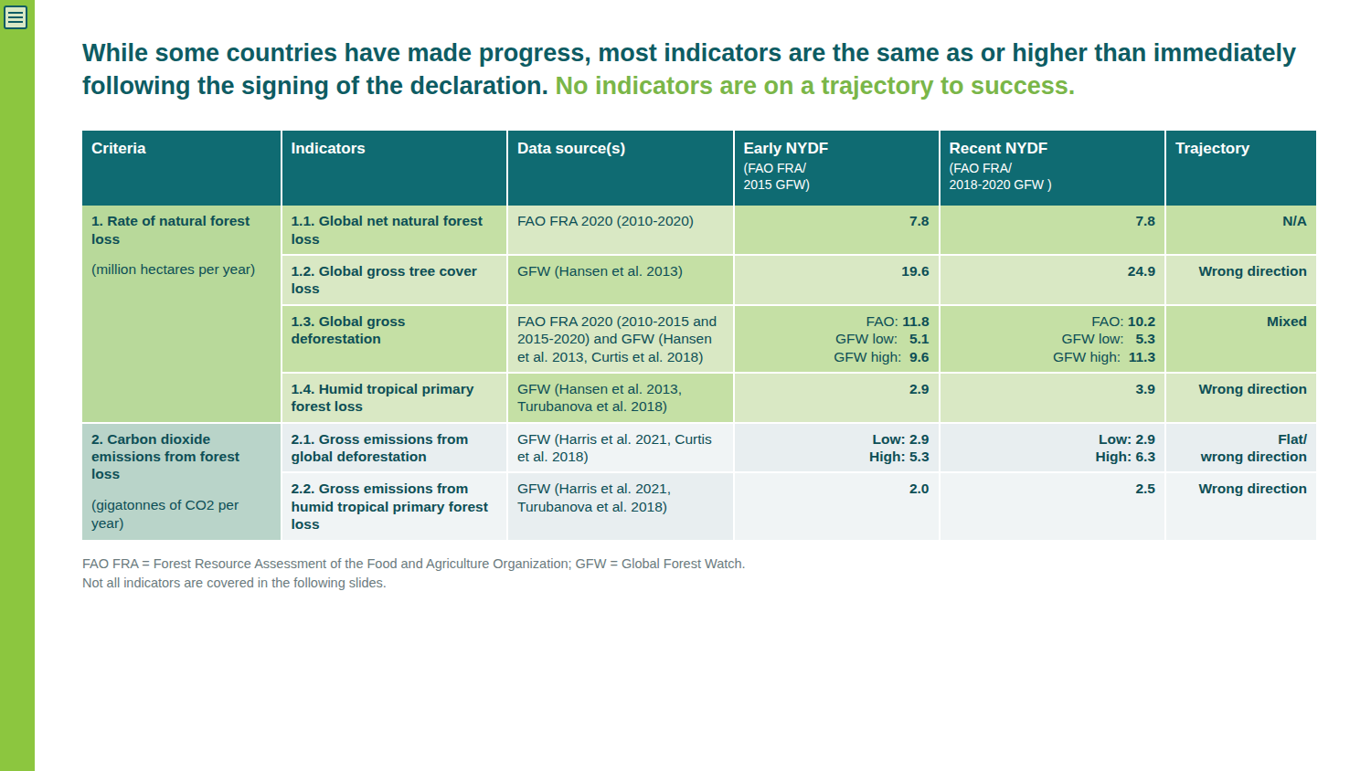While some countries have made progress, most indicators are the same as or higher than immediately following the signing of the declaration. No indicators are on a trajectory to success.
| Criteria | Indicators | Data source(s) | Early NYDF (FAO FRA/ 2015 GFW) | Recent NYDF (FAO FRA/ 2018-2020 GFW ) | Trajectory |
| --- | --- | --- | --- | --- | --- |
| 1. Rate of natural forest loss (million hectares per year) | 1.1. Global net natural forest loss | FAO FRA 2020 (2010-2020) | 7.8 | 7.8 | N/A |
| 1.2. Global gross tree cover loss | GFW (Hansen et al. 2013) | 19.6 | 24.9 | Wrong direction |
| 1.3. Global gross deforestation | FAO FRA 2020 (2010-2015 and 2015-2020) and GFW (Hansen et al. 2013, Curtis et al. 2018) | FAO: 11.8 GFW low: 5.1 GFW high: 9.6 | FAO: 10.2 GFW low: 5.3 GFW high: 11.3 | Mixed |
| 1.4. Humid tropical primary forest loss | GFW (Hansen et al. 2013, Turubanova et al. 2018) | 2.9 | 3.9 | Wrong direction |
| 2. Carbon dioxide emissions from forest loss (gigatonnes of CO2 per year) | 2.1. Gross emissions from global deforestation | GFW (Harris et al. 2021, Curtis et al. 2018) | Low: 2.9 High: 5.3 | Low: 2.9 High: 6.3 | Flat/ wrong direction |
| 2.2. Gross emissions from humid tropical primary forest loss | GFW (Harris et al. 2021, Turubanova et al. 2018) | 2.0 | 2.5 | Wrong direction |
FAO FRA = Forest Resource Assessment of the Food and Agriculture Organization; GFW = Global Forest Watch.
Not all indicators are covered in the following slides.